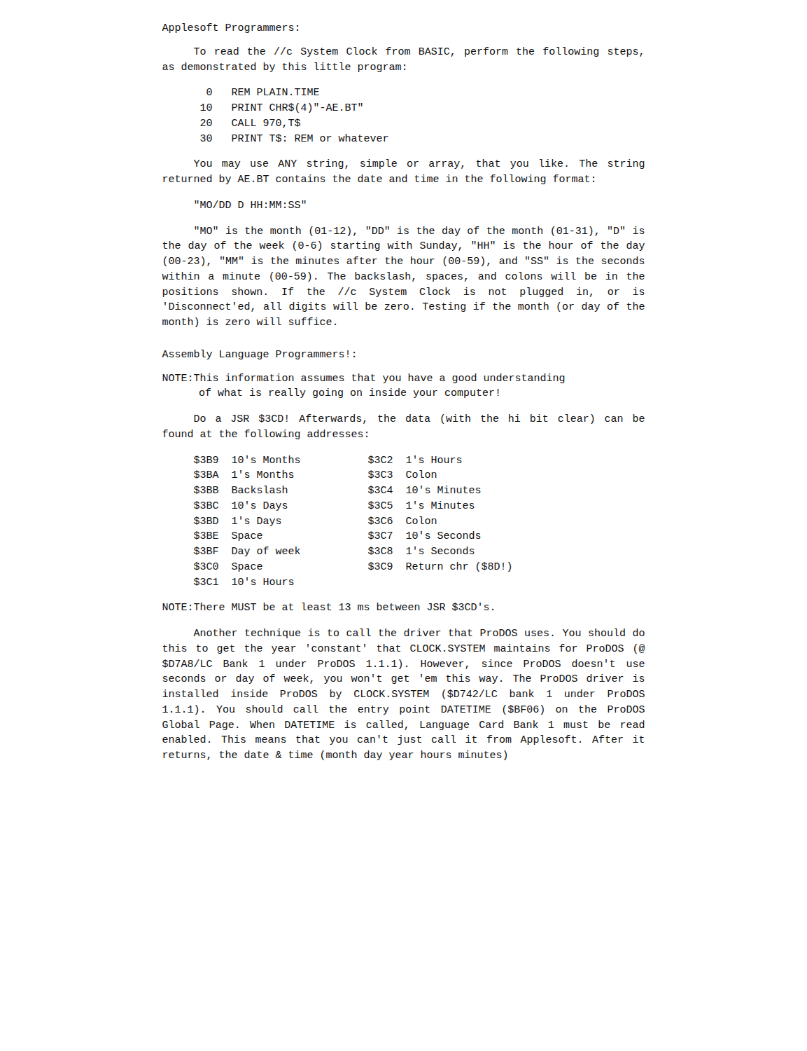Applesoft Programmers:
To read the //c System Clock from BASIC, perform the following steps, as demonstrated by this little program:
  0   REM PLAIN.TIME
 10   PRINT CHR$(4)"-AE.BT"
 20   CALL 970,T$
 30   PRINT T$: REM or whatever
You may use ANY string, simple or array, that you like. The string returned by AE.BT contains the date and time in the following format:
"MO/DD D HH:MM:SS"
"MO" is the month (01-12), "DD" is the day of the month (01-31), "D" is the day of the week (0-6) starting with Sunday, "HH" is the hour of the day (00-23), "MM" is the minutes after the hour (00-59), and "SS" is the seconds within a minute (00-59). The backslash, spaces, and colons will be in the positions shown. If the //c System Clock is not plugged in, or is 'Disconnect'ed, all digits will be zero. Testing if the month (or day of the month) is zero will suffice.
Assembly Language Programmers!:
NOTE:This information assumes that you have a good understanding of what is really going on inside your computer!
Do a JSR $3CD! Afterwards, the data (with the hi bit clear) can be found at the following addresses:
| $3B9 | 10's Months | | $3C2 | 1's Hours |
| $3BA | 1's Months | | $3C3 | Colon |
| $3BB | Backslash | | $3C4 | 10's Minutes |
| $3BC | 10's Days | | $3C5 | 1's Minutes |
| $3BD | 1's Days | | $3C6 | Colon |
| $3BE | Space | | $3C7 | 10's Seconds |
| $3BF | Day of week | | $3C8 | 1's Seconds |
| $3C0 | Space | | $3C9 | Return chr ($8D!) |
| $3C1 | 10's Hours | | | |
NOTE:There MUST be at least 13 ms between JSR $3CD's.
Another technique is to call the driver that ProDOS uses. You should do this to get the year 'constant' that CLOCK.SYSTEM maintains for ProDOS (@ $D7A8/LC Bank 1 under ProDOS 1.1.1). However, since ProDOS doesn't use seconds or day of week, you won't get 'em this way. The ProDOS driver is installed inside ProDOS by CLOCK.SYSTEM ($D742/LC bank 1 under ProDOS 1.1.1). You should call the entry point DATETIME ($BF06) on the ProDOS Global Page. When DATETIME is called, Language Card Bank 1 must be read enabled. This means that you can't just call it from Applesoft. After it returns, the date & time (month day year hours minutes)